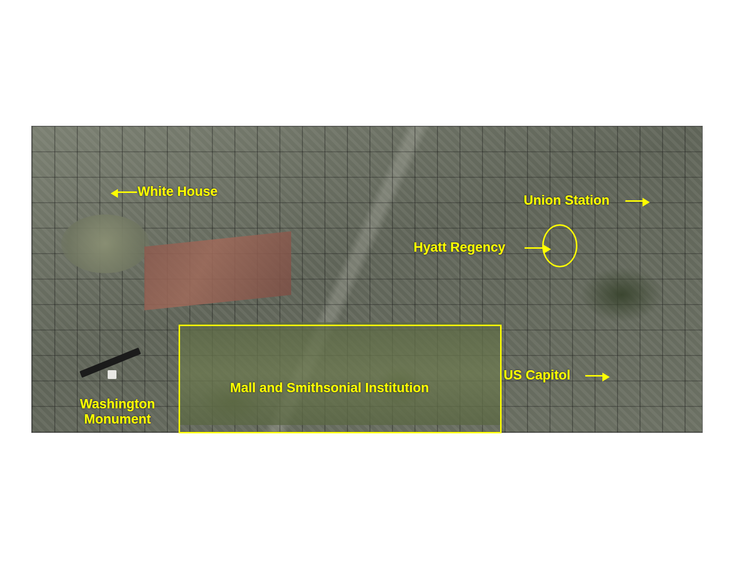White House
Union Station
Hyatt Regency
US Capitol
Mall and Smithsonial Institution
Washington
Monument